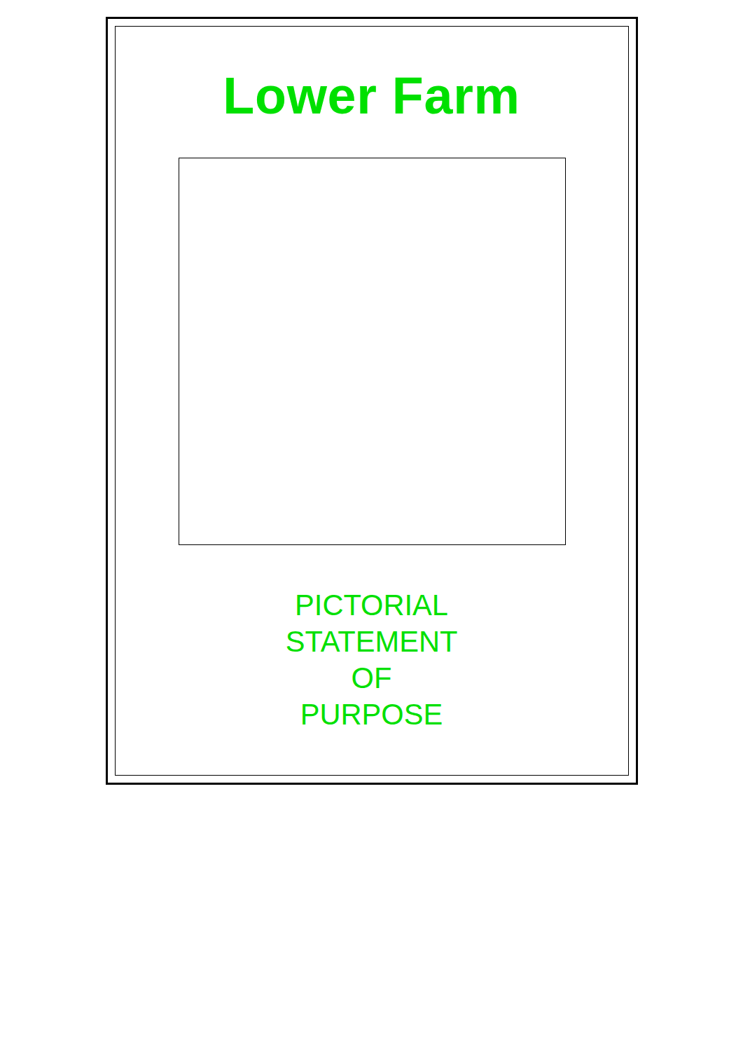Lower Farm
Lower Farm courtyard at night
Pictorial
Statement
of
Purpose